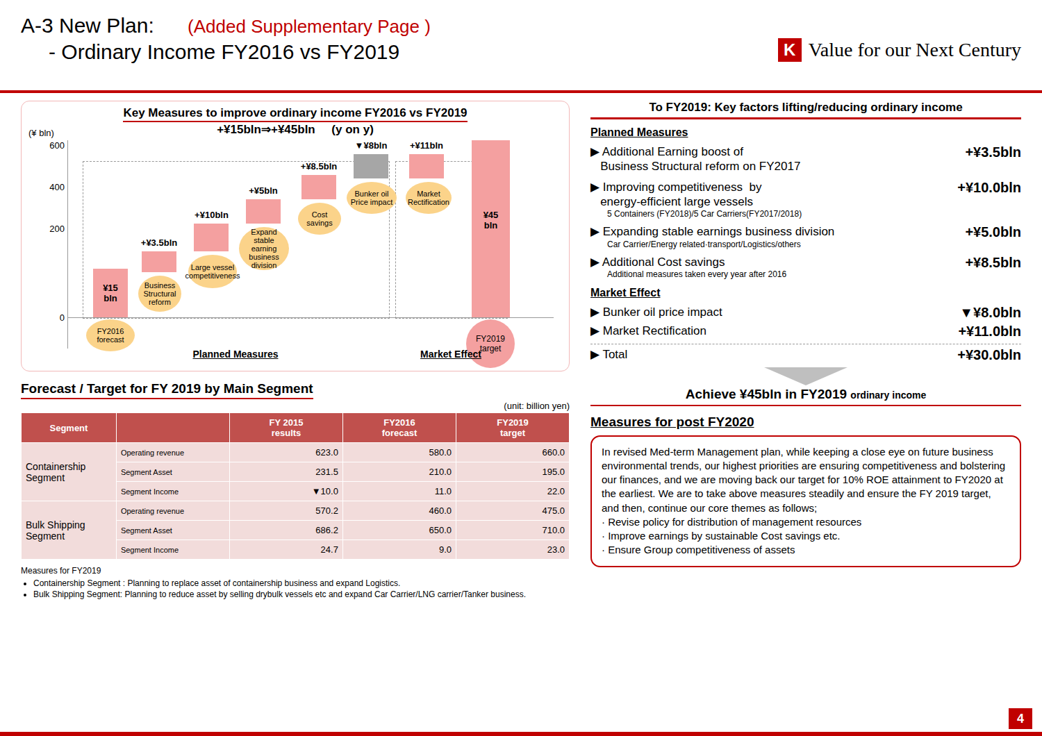A-3 New Plan: (Added Supplementary Page ) - Ordinary Income FY2016 vs FY2019
KValue for our Next Century
Key Measures to improve ordinary income FY2016 vs FY2019
+¥15bln⇒+¥45bln (y on y)
(¥ bln)
600
400
200
0
¥15
bln
FY2016
forecast
+¥3.5bln
Business
Structural
reform
+¥10bln
Large vessel
competitiveness
+¥5bln
Expand
stable
earning business
division
+¥8.5bln
Cost
savings
▼¥8bln
Bunker oil
Price impact
+¥11bln
Market
Rectification
¥45
bln
FY2019
target
Planned Measures
Market Effect
Forecast / Target for FY 2019 by Main Segment
(unit: billion yen)
| Segment | | FY 2015 results | FY2016 forecast | FY2019 target |
| --- | --- | --- | --- | --- |
| Containership Segment | Operating revenue | 623.0 | 580.0 | 660.0 |
| Segment Asset | 231.5 | 210.0 | 195.0 |
| Segment Income | ▼10.0 | 11.0 | 22.0 |
| Bulk Shipping Segment | Operating revenue | 570.2 | 460.0 | 475.0 |
| Segment Asset | 686.2 | 650.0 | 710.0 |
| Segment Income | 24.7 | 9.0 | 23.0 |
Measures for FY2019
Containership Segment : Planning to replace asset of containership business and expand Logistics.
Bulk Shipping Segment: Planning to reduce asset by selling drybulk vessels etc and expand Car Carrier/LNG carrier/Tanker business.
To FY2019: Key factors lifting/reducing ordinary income
Planned Measures
▶ Additional Earning boost of
Business Structural reform on FY2017
+¥3.5bln
▶ Improving competitiveness by
energy-efficient large vessels
5 Containers (FY2018)/5 Car Carriers(FY2017/2018)
+¥10.0bln
▶ Expanding stable earnings business division
Car Carrier/Energy related·transport/Logistics/others
+¥5.0bln
▶ Additional Cost savings
Additional measures taken every year after 2016
+¥8.5bln
Market Effect
▶ Bunker oil price impact
▼¥8.0bln
▶ Market Rectification
+¥11.0bln
▶ Total
+¥30.0bln
Achieve ¥45bln in FY2019 ordinary income
Measures for post FY2020
In revised Med-term Management plan, while keeping a close eye on future business environmental trends, our highest priorities are ensuring competitiveness and bolstering our finances, and we are moving back our target for 10% ROE attainment to FY2020 at the earliest. We are to take above measures steadily and ensure the FY 2019 target, and then, continue our core themes as follows;
· Revise policy for distribution of management resources
· Improve earnings by sustainable Cost savings etc.
· Ensure Group competitiveness of assets
4